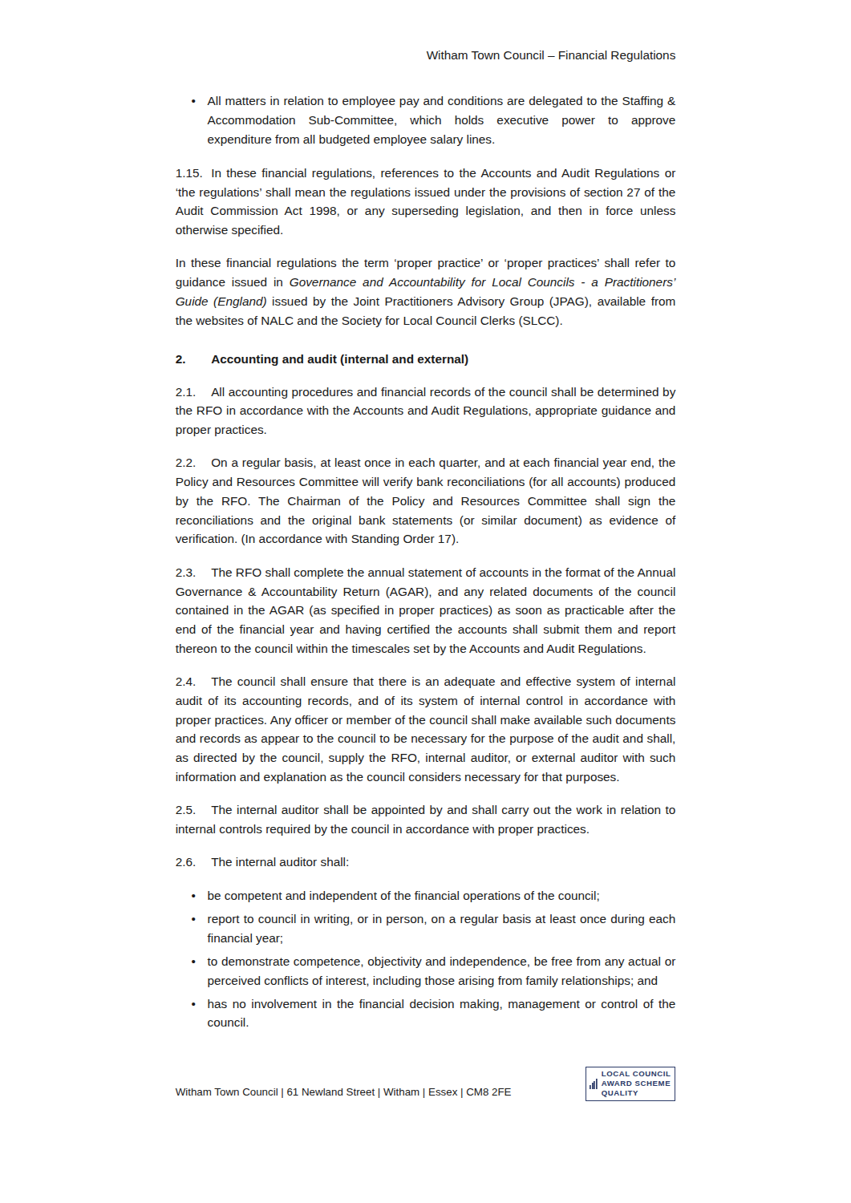Witham Town Council – Financial Regulations
All matters in relation to employee pay and conditions are delegated to the Staffing & Accommodation Sub-Committee, which holds executive power to approve expenditure from all budgeted employee salary lines.
1.15. In these financial regulations, references to the Accounts and Audit Regulations or ‘the regulations’ shall mean the regulations issued under the provisions of section 27 of the Audit Commission Act 1998, or any superseding legislation, and then in force unless otherwise specified.
In these financial regulations the term ‘proper practice’ or ‘proper practices’ shall refer to guidance issued in Governance and Accountability for Local Councils - a Practitioners’ Guide (England) issued by the Joint Practitioners Advisory Group (JPAG), available from the websites of NALC and the Society for Local Council Clerks (SLCC).
2. Accounting and audit (internal and external)
2.1. All accounting procedures and financial records of the council shall be determined by the RFO in accordance with the Accounts and Audit Regulations, appropriate guidance and proper practices.
2.2. On a regular basis, at least once in each quarter, and at each financial year end, the Policy and Resources Committee will verify bank reconciliations (for all accounts) produced by the RFO. The Chairman of the Policy and Resources Committee shall sign the reconciliations and the original bank statements (or similar document) as evidence of verification. (In accordance with Standing Order 17).
2.3. The RFO shall complete the annual statement of accounts in the format of the Annual Governance & Accountability Return (AGAR), and any related documents of the council contained in the AGAR (as specified in proper practices) as soon as practicable after the end of the financial year and having certified the accounts shall submit them and report thereon to the council within the timescales set by the Accounts and Audit Regulations.
2.4. The council shall ensure that there is an adequate and effective system of internal audit of its accounting records, and of its system of internal control in accordance with proper practices. Any officer or member of the council shall make available such documents and records as appear to the council to be necessary for the purpose of the audit and shall, as directed by the council, supply the RFO, internal auditor, or external auditor with such information and explanation as the council considers necessary for that purposes.
2.5. The internal auditor shall be appointed by and shall carry out the work in relation to internal controls required by the council in accordance with proper practices.
2.6. The internal auditor shall:
be competent and independent of the financial operations of the council;
report to council in writing, or in person, on a regular basis at least once during each financial year;
to demonstrate competence, objectivity and independence, be free from any actual or perceived conflicts of interest, including those arising from family relationships; and
has no involvement in the financial decision making, management or control of the council.
Witham Town Council | 61 Newland Street | Witham | Essex | CM8 2FE
Local Council Award Scheme Quality